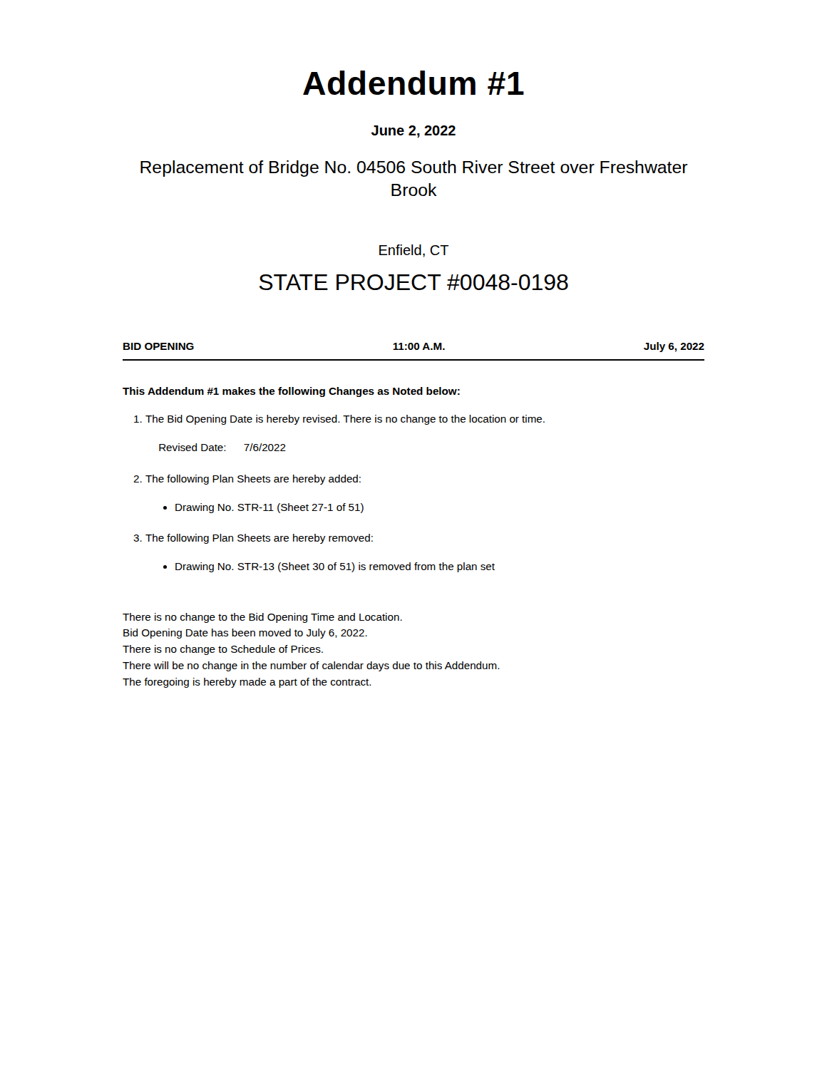Addendum #1
June 2, 2022
Replacement of Bridge No. 04506 South River Street over Freshwater Brook
Enfield, CT
STATE PROJECT #0048-0198
BID OPENING 11:00 A.M. July 6, 2022
This Addendum #1 makes the following Changes as Noted below:
The Bid Opening Date is hereby revised. There is no change to the location or time.
Revised Date: 7/6/2022
The following Plan Sheets are hereby added:
Drawing No. STR-11 (Sheet 27-1 of 51)
The following Plan Sheets are hereby removed:
Drawing No. STR-13 (Sheet 30 of 51) is removed from the plan set
There is no change to the Bid Opening Time and Location.
Bid Opening Date has been moved to July 6, 2022.
There is no change to Schedule of Prices.
There will be no change in the number of calendar days due to this Addendum.
The foregoing is hereby made a part of the contract.